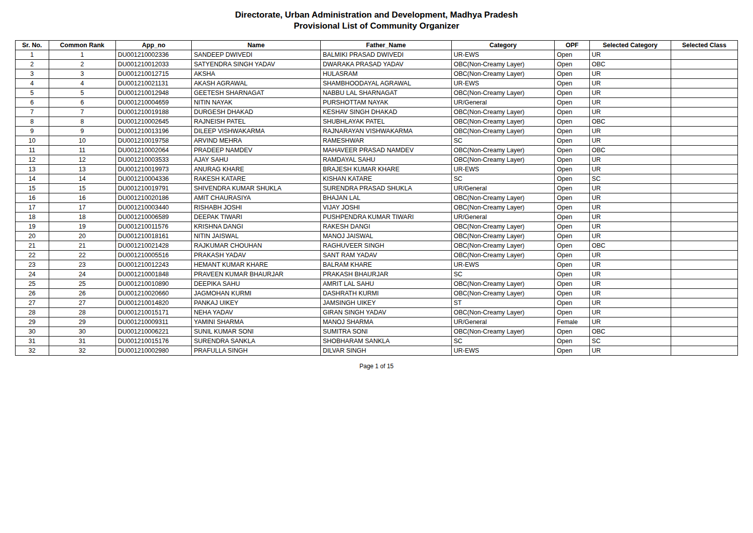Directorate, Urban Administration and Development, Madhya Pradesh
Provisional List of Community Organizer
| Sr. No. | Common Rank | App_no | Name | Father_Name | Category | OPF | Selected Category | Selected Class |
| --- | --- | --- | --- | --- | --- | --- | --- | --- |
| 1 | 1 | DU001210002336 | SANDEEP DWIVEDI | BALMIKI PRASAD DWIVEDI | UR-EWS | Open | UR | |
| 2 | 2 | DU001210012033 | SATYENDRA SINGH YADAV | DWARAKA PRASAD YADAV | OBC(Non-Creamy Layer) | Open | OBC | |
| 3 | 3 | DU001210012715 | AKSHA | HULASRAM | OBC(Non-Creamy Layer) | Open | UR | |
| 4 | 4 | DU001210021131 | AKASH AGRAWAL | SHAMBHOODAYAL AGRAWAL | UR-EWS | Open | UR | |
| 5 | 5 | DU001210012948 | GEETESH SHARNAGAT | NABBU LAL SHARNAGAT | OBC(Non-Creamy Layer) | Open | UR | |
| 6 | 6 | DU001210004659 | NITIN NAYAK | PURSHOTTAM NAYAK | UR/General | Open | UR | |
| 7 | 7 | DU001210019188 | DURGESH DHAKAD | KESHAV SINGH DHAKAD | OBC(Non-Creamy Layer) | Open | UR | |
| 8 | 8 | DU001210002645 | RAJNEISH PATEL | SHUBHLAYAK PATEL | OBC(Non-Creamy Layer) | Open | OBC | |
| 9 | 9 | DU001210013196 | DILEEP VISHWAKARMA | RAJNARAYAN VISHWAKARMA | OBC(Non-Creamy Layer) | Open | UR | |
| 10 | 10 | DU001210019758 | ARVIND MEHRA | RAMESHWAR | SC | Open | UR | |
| 11 | 11 | DU001210002064 | PRADEEP NAMDEV | MAHAVEER PRASAD NAMDEV | OBC(Non-Creamy Layer) | Open | OBC | |
| 12 | 12 | DU001210003533 | AJAY SAHU | RAMDAYAL SAHU | OBC(Non-Creamy Layer) | Open | UR | |
| 13 | 13 | DU001210019973 | ANURAG KHARE | BRAJESH KUMAR KHARE | UR-EWS | Open | UR | |
| 14 | 14 | DU001210004336 | RAKESH KATARE | KISHAN KATARE | SC | Open | SC | |
| 15 | 15 | DU001210019791 | SHIVENDRA KUMAR SHUKLA | SURENDRA PRASAD SHUKLA | UR/General | Open | UR | |
| 16 | 16 | DU001210020186 | AMIT CHAURASIYA | BHAJAN LAL | OBC(Non-Creamy Layer) | Open | UR | |
| 17 | 17 | DU001210003440 | RISHABH JOSHI | VIJAY JOSHI | OBC(Non-Creamy Layer) | Open | UR | |
| 18 | 18 | DU001210006589 | DEEPAK TIWARI | PUSHPENDRA KUMAR TIWARI | UR/General | Open | UR | |
| 19 | 19 | DU001210011576 | KRISHNA DANGI | RAKESH DANGI | OBC(Non-Creamy Layer) | Open | UR | |
| 20 | 20 | DU001210018161 | NITIN JAISWAL | MANOJ JAISWAL | OBC(Non-Creamy Layer) | Open | UR | |
| 21 | 21 | DU001210021428 | RAJKUMAR CHOUHAN | RAGHUVEER SINGH | OBC(Non-Creamy Layer) | Open | OBC | |
| 22 | 22 | DU001210005516 | PRAKASH YADAV | SANT RAM YADAV | OBC(Non-Creamy Layer) | Open | UR | |
| 23 | 23 | DU001210012243 | HEMANT KUMAR KHARE | BALRAM KHARE | UR-EWS | Open | UR | |
| 24 | 24 | DU001210001848 | PRAVEEN KUMAR BHAURJAR | PRAKASH BHAURJAR | SC | Open | UR | |
| 25 | 25 | DU001210010890 | DEEPIKA SAHU | AMRIT LAL SAHU | OBC(Non-Creamy Layer) | Open | UR | |
| 26 | 26 | DU001210020660 | JAGMOHAN KURMI | DASHRATH KURMI | OBC(Non-Creamy Layer) | Open | UR | |
| 27 | 27 | DU001210014820 | PANKAJ UIKEY | JAMSINGH UIKEY | ST | Open | UR | |
| 28 | 28 | DU001210015171 | NEHA YADAV | GIRAN SINGH YADAV | OBC(Non-Creamy Layer) | Open | UR | |
| 29 | 29 | DU001210009311 | YAMINI SHARMA | MANOJ SHARMA | UR/General | Female | UR | |
| 30 | 30 | DU001210006221 | SUNIL KUMAR SONI | SUMITRA SONI | OBC(Non-Creamy Layer) | Open | OBC | |
| 31 | 31 | DU001210015176 | SURENDRA SANKLA | SHOBHARAM SANKLA | SC | Open | SC | |
| 32 | 32 | DU001210002980 | PRAFULLA SINGH | DILVAR SINGH | UR-EWS | Open | UR | |
Page 1 of 15